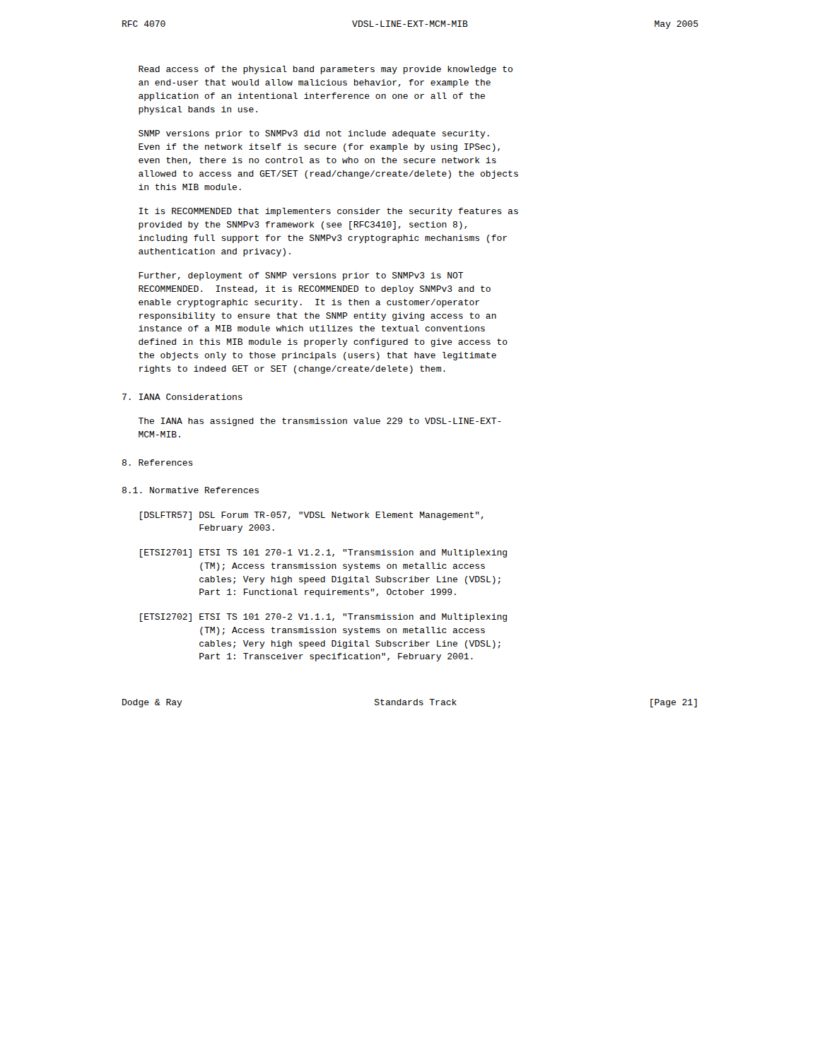RFC 4070 VDSL-LINE-EXT-MCM-MIB May 2005
Read access of the physical band parameters may provide knowledge to
an end-user that would allow malicious behavior, for example the
application of an intentional interference on one or all of the
physical bands in use.
SNMP versions prior to SNMPv3 did not include adequate security.
Even if the network itself is secure (for example by using IPSec),
even then, there is no control as to who on the secure network is
allowed to access and GET/SET (read/change/create/delete) the objects
in this MIB module.
It is RECOMMENDED that implementers consider the security features as
provided by the SNMPv3 framework (see [RFC3410], section 8),
including full support for the SNMPv3 cryptographic mechanisms (for
authentication and privacy).
Further, deployment of SNMP versions prior to SNMPv3 is NOT
RECOMMENDED.  Instead, it is RECOMMENDED to deploy SNMPv3 and to
enable cryptographic security.  It is then a customer/operator
responsibility to ensure that the SNMP entity giving access to an
instance of a MIB module which utilizes the textual conventions
defined in this MIB module is properly configured to give access to
the objects only to those principals (users) that have legitimate
rights to indeed GET or SET (change/create/delete) them.
7. IANA Considerations
The IANA has assigned the transmission value 229 to VDSL-LINE-EXT-
MCM-MIB.
8. References
8.1. Normative References
[DSLFTR57] DSL Forum TR-057, "VDSL Network Element Management",
           February 2003.
[ETSI2701] ETSI TS 101 270-1 V1.2.1, "Transmission and Multiplexing
           (TM); Access transmission systems on metallic access
           cables; Very high speed Digital Subscriber Line (VDSL);
           Part 1: Functional requirements", October 1999.
[ETSI2702] ETSI TS 101 270-2 V1.1.1, "Transmission and Multiplexing
           (TM); Access transmission systems on metallic access
           cables; Very high speed Digital Subscriber Line (VDSL);
           Part 1: Transceiver specification", February 2001.
Dodge & Ray Standards Track [Page 21]